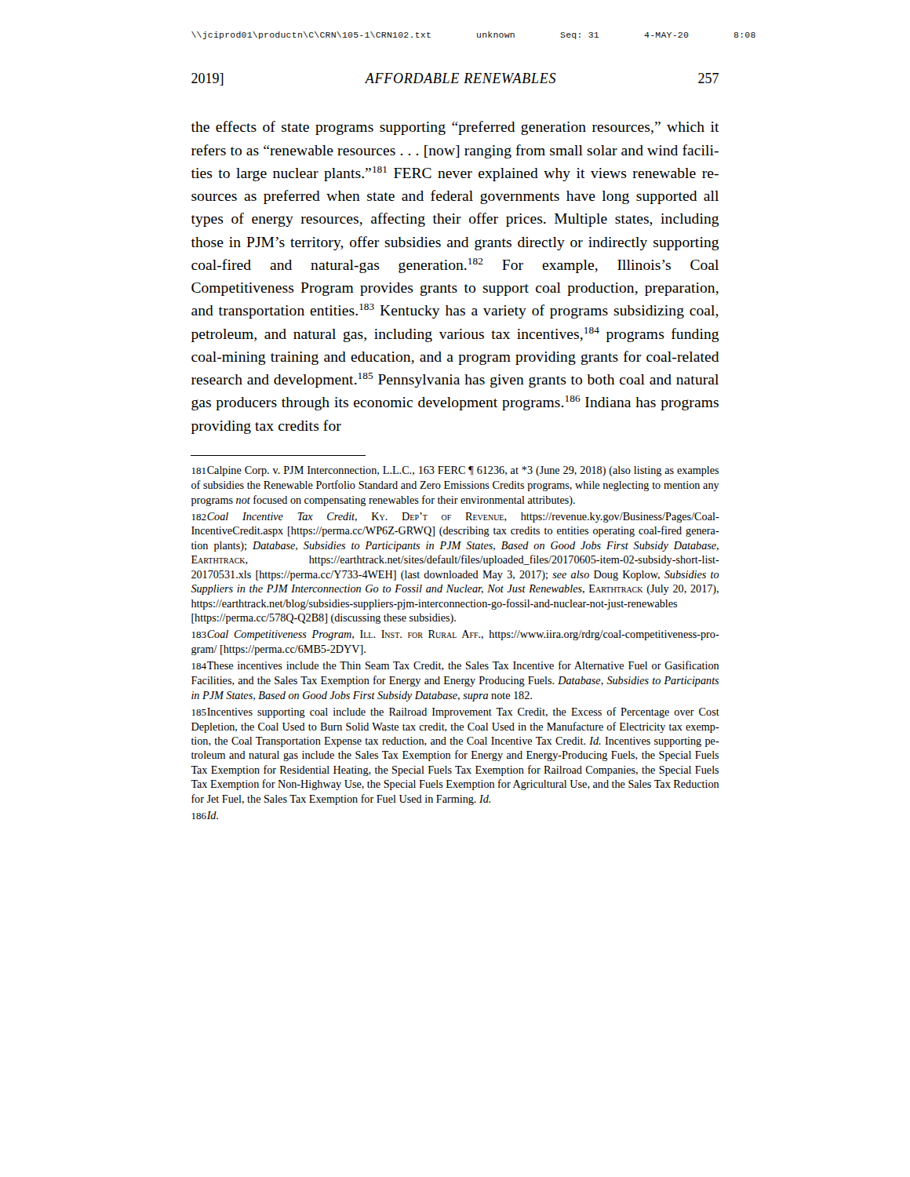\\jciprod01\productn\C\CRN\105-1\CRN102.txt unknown Seq: 31 4-MAY-20 8:08
2019] AFFORDABLE RENEWABLES 257
the effects of state programs supporting “preferred generation resources,” which it refers to as “renewable resources . . . [now] ranging from small solar and wind facilities to large nuclear plants.”181 FERC never explained why it views renewable resources as preferred when state and federal governments have long supported all types of energy resources, affecting their offer prices. Multiple states, including those in PJM’s territory, offer subsidies and grants directly or indirectly supporting coal-fired and natural-gas generation.182 For example, Illinois’s Coal Competitiveness Program provides grants to support coal production, preparation, and transportation entities.183 Kentucky has a variety of programs subsidizing coal, petroleum, and natural gas, including various tax incentives,184 programs funding coal-mining training and education, and a program providing grants for coal-related research and development.185 Pennsylvania has given grants to both coal and natural gas producers through its economic development programs.186 Indiana has programs providing tax credits for
181 Calpine Corp. v. PJM Interconnection, L.L.C., 163 FERC ¶ 61236, at *3 (June 29, 2018) (also listing as examples of subsidies the Renewable Portfolio Standard and Zero Emissions Credits programs, while neglecting to mention any programs not focused on compensating renewables for their environmental attributes).
182 Coal Incentive Tax Credit, Ky. Dep’t of Revenue, https://revenue.ky.gov/Business/Pages/Coal-IncentiveCredit.aspx [https://perma.cc/WP6Z-GRWQ] (describing tax credits to entities operating coal-fired generation plants); Database, Subsidies to Participants in PJM States, Based on Good Jobs First Subsidy Database, Earthtrack, https://earthtrack.net/sites/default/files/uploaded_files/20170605-item-02-subsidy-short-list-20170531.xls [https://perma.cc/Y733-4WEH] (last downloaded May 3, 2017); see also Doug Koplow, Subsidies to Suppliers in the PJM Interconnection Go to Fossil and Nuclear, Not Just Renewables, Earthtrack (July 20, 2017), https://earthtrack.net/blog/subsidies-suppliers-pjm-interconnection-go-fossil-and-nuclear-not-just-renewables [https://perma.cc/578Q-Q2B8] (discussing these subsidies).
183 Coal Competitiveness Program, Ill. Inst. for Rural Aff., https://www.iira.org/rdrg/coal-competitiveness-program/ [https://perma.cc/6MB5-2DYV].
184 These incentives include the Thin Seam Tax Credit, the Sales Tax Incentive for Alternative Fuel or Gasification Facilities, and the Sales Tax Exemption for Energy and Energy Producing Fuels. Database, Subsidies to Participants in PJM States, Based on Good Jobs First Subsidy Database, supra note 182.
185 Incentives supporting coal include the Railroad Improvement Tax Credit, the Excess of Percentage over Cost Depletion, the Coal Used to Burn Solid Waste tax credit, the Coal Used in the Manufacture of Electricity tax exemption, the Coal Transportation Expense tax reduction, and the Coal Incentive Tax Credit. Id. Incentives supporting petroleum and natural gas include the Sales Tax Exemption for Energy and Energy-Producing Fuels, the Special Fuels Tax Exemption for Residential Heating, the Special Fuels Tax Exemption for Railroad Companies, the Special Fuels Tax Exemption for Non-Highway Use, the Special Fuels Exemption for Agricultural Use, and the Sales Tax Reduction for Jet Fuel, the Sales Tax Exemption for Fuel Used in Farming. Id.
186 Id.